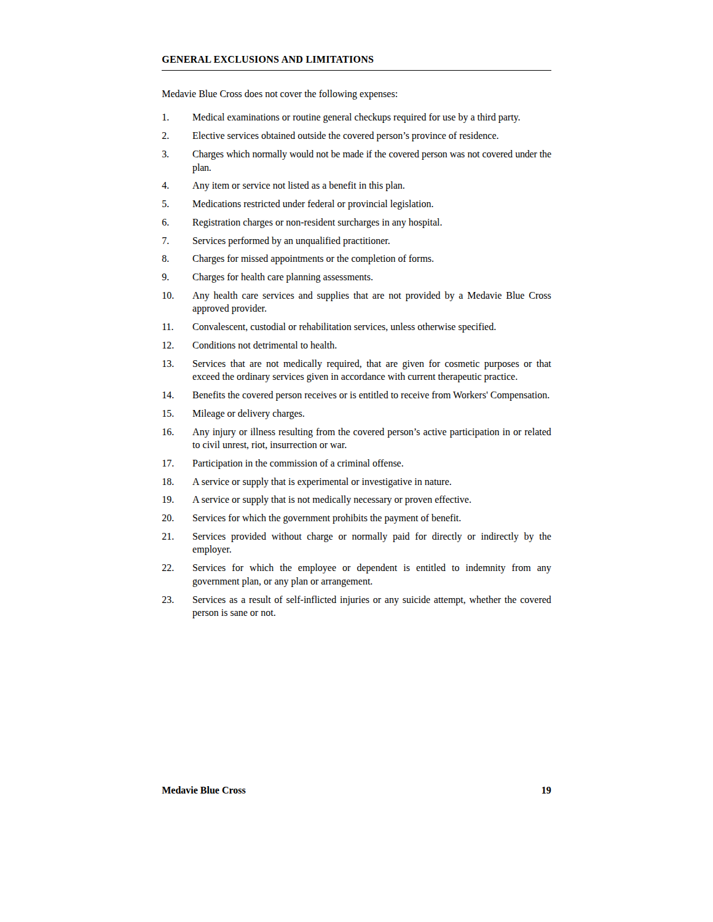GENERAL EXCLUSIONS AND LIMITATIONS
Medavie Blue Cross does not cover the following expenses:
Medical examinations or routine general checkups required for use by a third party.
Elective services obtained outside the covered person’s province of residence.
Charges which normally would not be made if the covered person was not covered under the plan.
Any item or service not listed as a benefit in this plan.
Medications restricted under federal or provincial legislation.
Registration charges or non-resident surcharges in any hospital.
Services performed by an unqualified practitioner.
Charges for missed appointments or the completion of forms.
Charges for health care planning assessments.
Any health care services and supplies that are not provided by a Medavie Blue Cross approved provider.
Convalescent, custodial or rehabilitation services, unless otherwise specified.
Conditions not detrimental to health.
Services that are not medically required, that are given for cosmetic purposes or that exceed the ordinary services given in accordance with current therapeutic practice.
Benefits the covered person receives or is entitled to receive from Workers' Compensation.
Mileage or delivery charges.
Any injury or illness resulting from the covered person’s active participation in or related to civil unrest, riot, insurrection or war.
Participation in the commission of a criminal offense.
A service or supply that is experimental or investigative in nature.
A service or supply that is not medically necessary or proven effective.
Services for which the government prohibits the payment of benefit.
Services provided without charge or normally paid for directly or indirectly by the employer.
Services for which the employee or dependent is entitled to indemnity from any government plan, or any plan or arrangement.
Services as a result of self-inflicted injuries or any suicide attempt, whether the covered person is sane or not.
Medavie Blue Cross 19